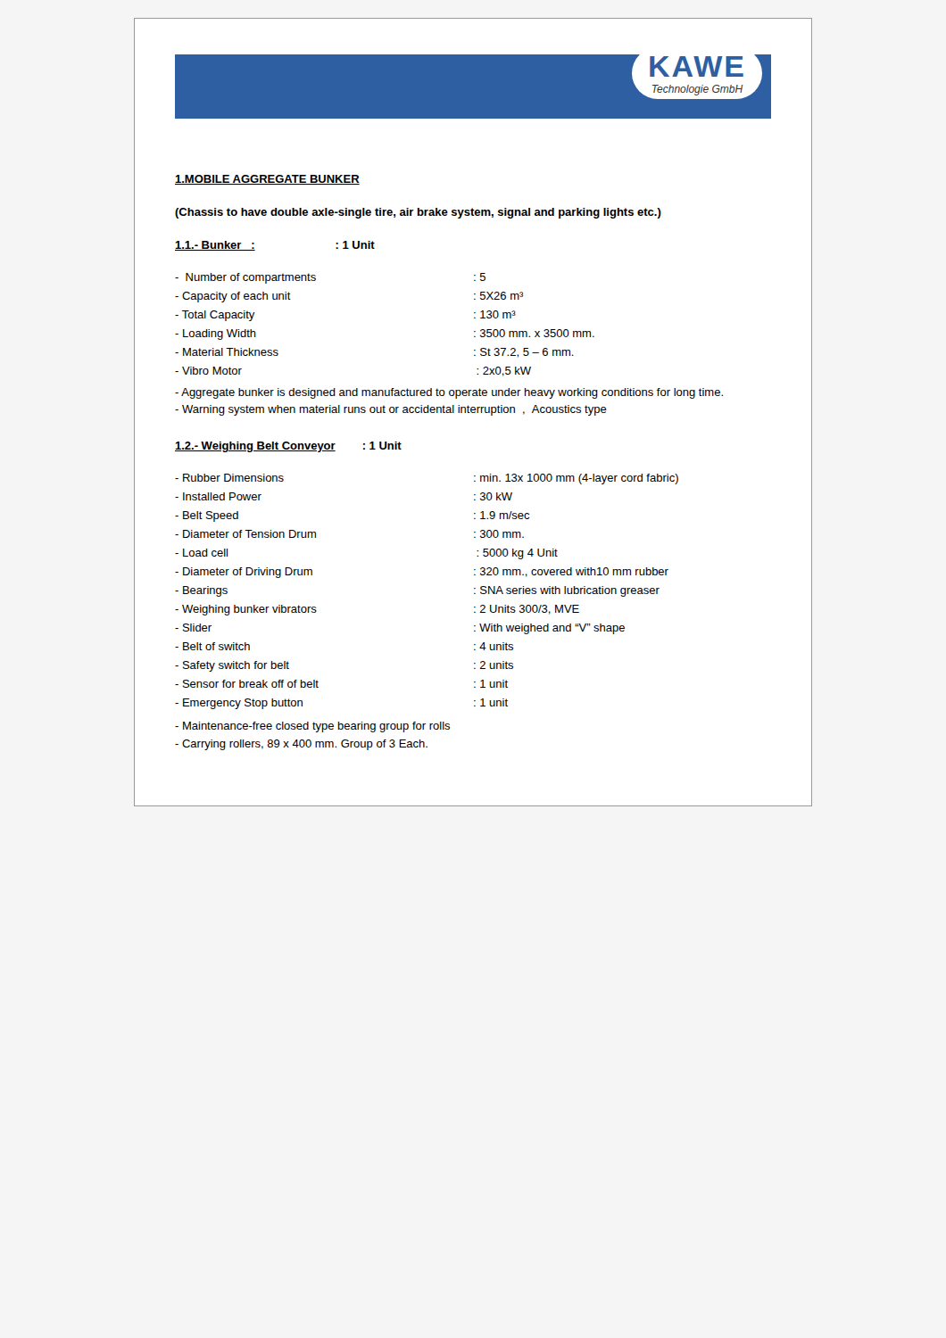KAWE
Technologie GmbH
1.MOBILE AGGREGATE BUNKER
(Chassis to have double axle-single tire, air brake system, signal and parking lights etc.)
1.1.- Bunker :: 1 Unit
| - Number of compartments | : 5 |
| - Capacity of each unit | : 5X26 m³ |
| - Total Capacity | : 130 m³ |
| - Loading Width | : 3500 mm. x 3500 mm. |
| - Material Thickness | : St 37.2, 5 – 6 mm. |
| - Vibro Motor | : 2x0,5 kW |
- Aggregate bunker is designed and manufactured to operate under heavy working conditions for long time.
- Warning system when material runs out or accidental interruption , Acoustics type
1.2.- Weighing Belt Conveyor: 1 Unit
| - Rubber Dimensions | : min. 13x 1000 mm (4-layer cord fabric) |
| - Installed Power | : 30 kW |
| - Belt Speed | : 1.9 m/sec |
| - Diameter of Tension Drum | : 300 mm. |
| - Load cell | : 5000 kg 4 Unit |
| - Diameter of Driving Drum | : 320 mm., covered with10 mm rubber |
| - Bearings | : SNA series with lubrication greaser |
| - Weighing bunker vibrators | : 2 Units 300/3, MVE |
| - Slider | : With weighed and “V” shape |
| - Belt of switch | : 4 units |
| - Safety switch for belt | : 2 units |
| - Sensor for break off of belt | : 1 unit |
| - Emergency Stop button | : 1 unit |
- Maintenance-free closed type bearing group for rolls
- Carrying rollers, 89 x 400 mm. Group of 3 Each.